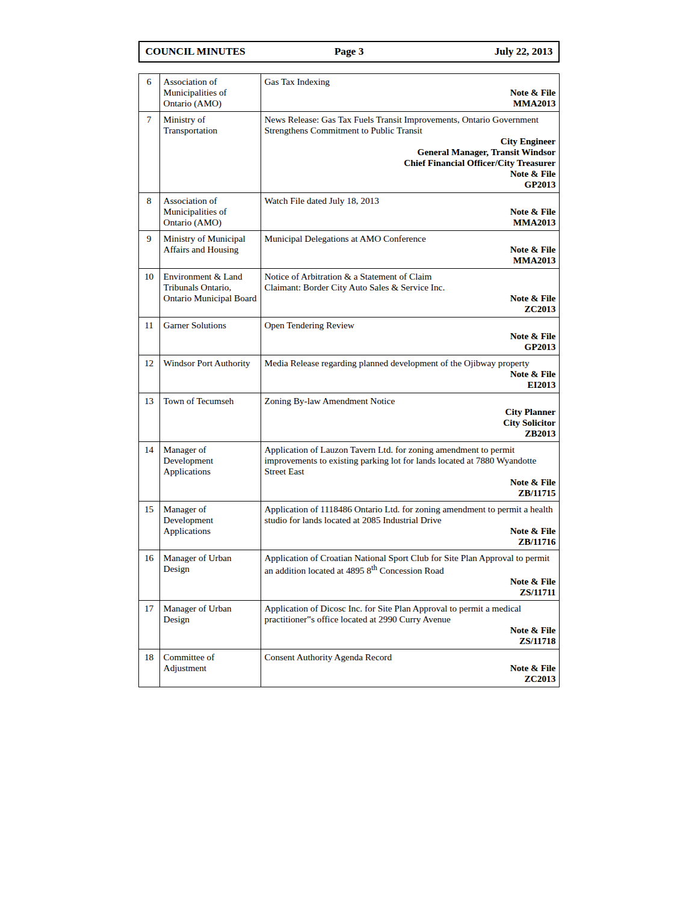COUNCIL MINUTES
Page 3
July 22, 2013
| 6 | Association of Municipalities of Ontario (AMO) | Gas Tax Indexing Note & File MMA2013 |
| 7 | Ministry of Transportation | News Release: Gas Tax Fuels Transit Improvements, Ontario Government Strengthens Commitment to Public Transit City Engineer General Manager, Transit Windsor Chief Financial Officer/City Treasurer Note & File GP2013 |
| 8 | Association of Municipalities of Ontario (AMO) | Watch File dated July 18, 2013 Note & File MMA2013 |
| 9 | Ministry of Municipal Affairs and Housing | Municipal Delegations at AMO Conference Note & File MMA2013 |
| 10 | Environment & Land Tribunals Ontario, Ontario Municipal Board | Notice of Arbitration & a Statement of Claim Claimant: Border City Auto Sales & Service Inc. Note & File ZC2013 |
| 11 | Garner Solutions | Open Tendering Review Note & File GP2013 |
| 12 | Windsor Port Authority | Media Release regarding planned development of the Ojibway property Note & File EI2013 |
| 13 | Town of Tecumseh | Zoning By-law Amendment Notice City Planner City Solicitor ZB2013 |
| 14 | Manager of Development Applications | Application of Lauzon Tavern Ltd. for zoning amendment to permit improvements to existing parking lot for lands located at 7880 Wyandotte Street East Note & File ZB/11715 |
| 15 | Manager of Development Applications | Application of 1118486 Ontario Ltd. for zoning amendment to permit a health studio for lands located at 2085 Industrial Drive Note & File ZB/11716 |
| 16 | Manager of Urban Design | Application of Croatian National Sport Club for Site Plan Approval to permit an addition located at 4895 8 th Concession Road Note & File ZS/11711 |
| 17 | Manager of Urban Design | Application of Dicosc Inc. for Site Plan Approval to permit a medical practitioner‟s office located at 2990 Curry Avenue Note & File ZS/11718 |
| 18 | Committee of Adjustment | Consent Authority Agenda Record Note & File ZC2013 |